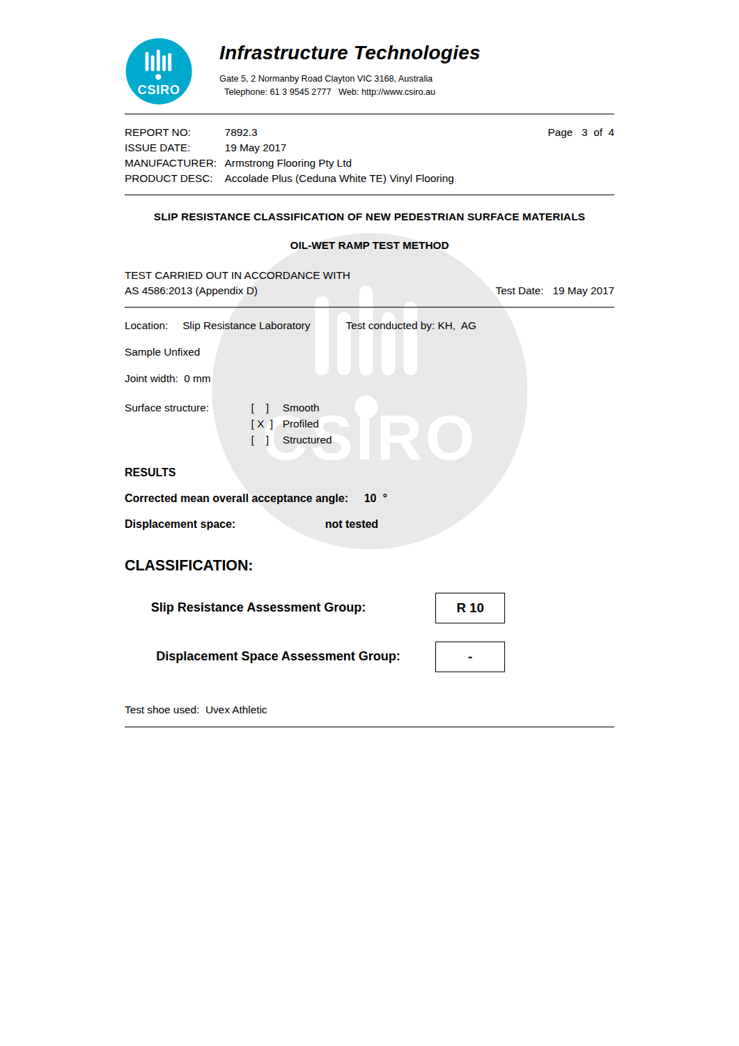CSIRO
CSIRO
Infrastructure Technologies
Gate 5, 2 Normanby Road Clayton VIC 3168, Australia
Telephone: 61 3 9545 2777 Web: http://www.csiro.au
Page 3 of 4
| REPORT NO: | 7892.3 |
| ISSUE DATE: | 19 May 2017 |
| MANUFACTURER: | Armstrong Flooring Pty Ltd |
| PRODUCT DESC: | Accolade Plus (Ceduna White TE) Vinyl Flooring |
SLIP RESISTANCE CLASSIFICATION OF NEW PEDESTRIAN SURFACE MATERIALS
OIL-WET RAMP TEST METHOD
TEST CARRIED OUT IN ACCORDANCE WITH
AS 4586:2013 (Appendix D) Test Date: 19 May 2017
Location: Slip Resistance Laboratory Test conducted by: KH, AG
Sample Unfixed
Joint width: 0 mm
| Surface structure: | [ ] | Smooth |
| | [ X ] | Profiled |
| | [ ] | Structured |
RESULTS
Corrected mean overall acceptance angle:10 °
Displacement space:not tested
CLASSIFICATION:
Slip Resistance Assessment Group:
R 10
Displacement Space Assessment Group:
-
Test shoe used: Uvex Athletic